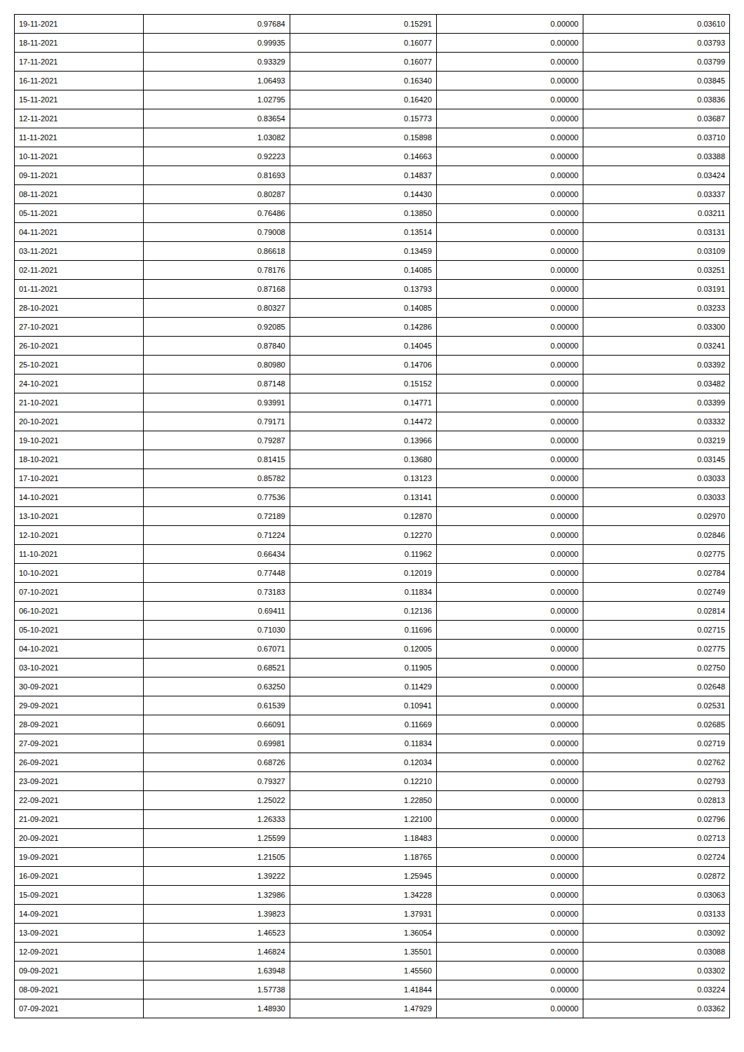| 19-11-2021 | 0.97684 | 0.15291 | 0.00000 | 0.03610 |
| 18-11-2021 | 0.99935 | 0.16077 | 0.00000 | 0.03793 |
| 17-11-2021 | 0.93329 | 0.16077 | 0.00000 | 0.03799 |
| 16-11-2021 | 1.06493 | 0.16340 | 0.00000 | 0.03845 |
| 15-11-2021 | 1.02795 | 0.16420 | 0.00000 | 0.03836 |
| 12-11-2021 | 0.83654 | 0.15773 | 0.00000 | 0.03687 |
| 11-11-2021 | 1.03082 | 0.15898 | 0.00000 | 0.03710 |
| 10-11-2021 | 0.92223 | 0.14663 | 0.00000 | 0.03388 |
| 09-11-2021 | 0.81693 | 0.14837 | 0.00000 | 0.03424 |
| 08-11-2021 | 0.80287 | 0.14430 | 0.00000 | 0.03337 |
| 05-11-2021 | 0.76486 | 0.13850 | 0.00000 | 0.03211 |
| 04-11-2021 | 0.79008 | 0.13514 | 0.00000 | 0.03131 |
| 03-11-2021 | 0.86618 | 0.13459 | 0.00000 | 0.03109 |
| 02-11-2021 | 0.78176 | 0.14085 | 0.00000 | 0.03251 |
| 01-11-2021 | 0.87168 | 0.13793 | 0.00000 | 0.03191 |
| 28-10-2021 | 0.80327 | 0.14085 | 0.00000 | 0.03233 |
| 27-10-2021 | 0.92085 | 0.14286 | 0.00000 | 0.03300 |
| 26-10-2021 | 0.87840 | 0.14045 | 0.00000 | 0.03241 |
| 25-10-2021 | 0.80980 | 0.14706 | 0.00000 | 0.03392 |
| 24-10-2021 | 0.87148 | 0.15152 | 0.00000 | 0.03482 |
| 21-10-2021 | 0.93991 | 0.14771 | 0.00000 | 0.03399 |
| 20-10-2021 | 0.79171 | 0.14472 | 0.00000 | 0.03332 |
| 19-10-2021 | 0.79287 | 0.13966 | 0.00000 | 0.03219 |
| 18-10-2021 | 0.81415 | 0.13680 | 0.00000 | 0.03145 |
| 17-10-2021 | 0.85782 | 0.13123 | 0.00000 | 0.03033 |
| 14-10-2021 | 0.77536 | 0.13141 | 0.00000 | 0.03033 |
| 13-10-2021 | 0.72189 | 0.12870 | 0.00000 | 0.02970 |
| 12-10-2021 | 0.71224 | 0.12270 | 0.00000 | 0.02846 |
| 11-10-2021 | 0.66434 | 0.11962 | 0.00000 | 0.02775 |
| 10-10-2021 | 0.77448 | 0.12019 | 0.00000 | 0.02784 |
| 07-10-2021 | 0.73183 | 0.11834 | 0.00000 | 0.02749 |
| 06-10-2021 | 0.69411 | 0.12136 | 0.00000 | 0.02814 |
| 05-10-2021 | 0.71030 | 0.11696 | 0.00000 | 0.02715 |
| 04-10-2021 | 0.67071 | 0.12005 | 0.00000 | 0.02775 |
| 03-10-2021 | 0.68521 | 0.11905 | 0.00000 | 0.02750 |
| 30-09-2021 | 0.63250 | 0.11429 | 0.00000 | 0.02648 |
| 29-09-2021 | 0.61539 | 0.10941 | 0.00000 | 0.02531 |
| 28-09-2021 | 0.66091 | 0.11669 | 0.00000 | 0.02685 |
| 27-09-2021 | 0.69981 | 0.11834 | 0.00000 | 0.02719 |
| 26-09-2021 | 0.68726 | 0.12034 | 0.00000 | 0.02762 |
| 23-09-2021 | 0.79327 | 0.12210 | 0.00000 | 0.02793 |
| 22-09-2021 | 1.25022 | 1.22850 | 0.00000 | 0.02813 |
| 21-09-2021 | 1.26333 | 1.22100 | 0.00000 | 0.02796 |
| 20-09-2021 | 1.25599 | 1.18483 | 0.00000 | 0.02713 |
| 19-09-2021 | 1.21505 | 1.18765 | 0.00000 | 0.02724 |
| 16-09-2021 | 1.39222 | 1.25945 | 0.00000 | 0.02872 |
| 15-09-2021 | 1.32986 | 1.34228 | 0.00000 | 0.03063 |
| 14-09-2021 | 1.39823 | 1.37931 | 0.00000 | 0.03133 |
| 13-09-2021 | 1.46523 | 1.36054 | 0.00000 | 0.03092 |
| 12-09-2021 | 1.46824 | 1.35501 | 0.00000 | 0.03088 |
| 09-09-2021 | 1.63948 | 1.45560 | 0.00000 | 0.03302 |
| 08-09-2021 | 1.57738 | 1.41844 | 0.00000 | 0.03224 |
| 07-09-2021 | 1.48930 | 1.47929 | 0.00000 | 0.03362 |